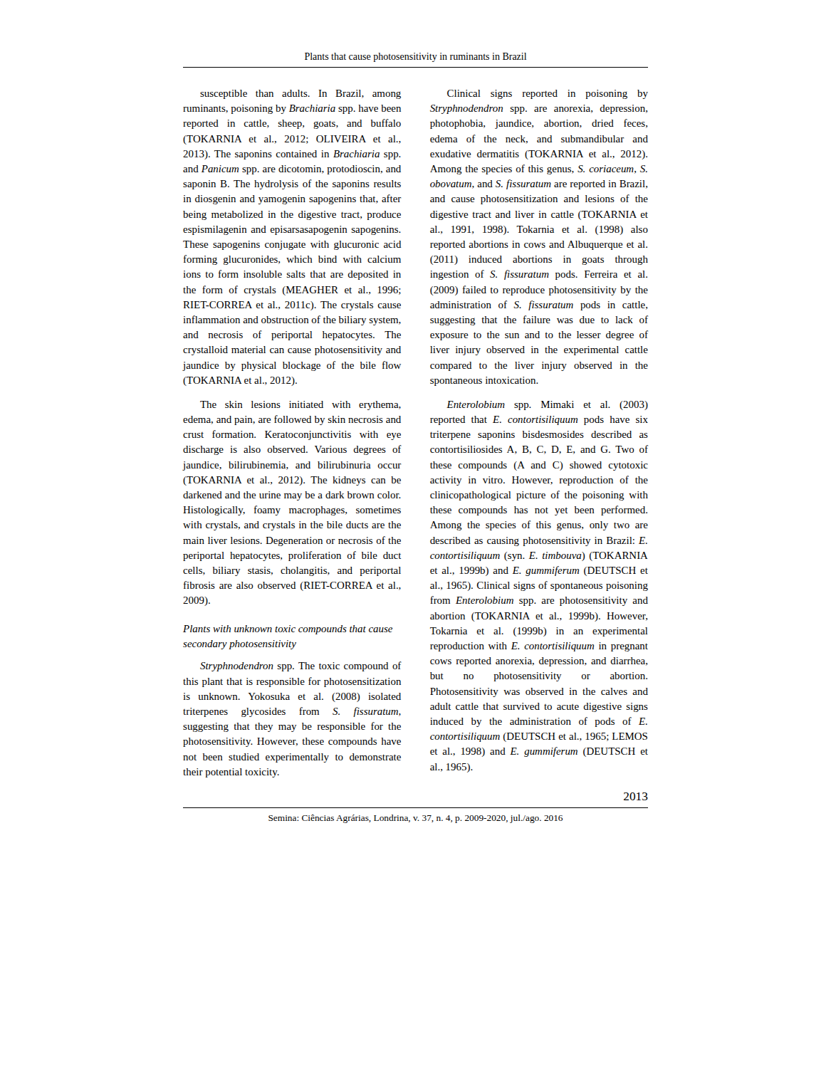Plants that cause photosensitivity in ruminants in Brazil
susceptible than adults. In Brazil, among ruminants, poisoning by Brachiaria spp. have been reported in cattle, sheep, goats, and buffalo (TOKARNIA et al., 2012; OLIVEIRA et al., 2013). The saponins contained in Brachiaria spp. and Panicum spp. are dicotomin, protodioscin, and saponin B. The hydrolysis of the saponins results in diosgenin and yamogenin sapogenins that, after being metabolized in the digestive tract, produce espismilagenin and episarsasapogenin sapogenins. These sapogenins conjugate with glucuronic acid forming glucuronides, which bind with calcium ions to form insoluble salts that are deposited in the form of crystals (MEAGHER et al., 1996; RIET-CORREA et al., 2011c). The crystals cause inflammation and obstruction of the biliary system, and necrosis of periportal hepatocytes. The crystalloid material can cause photosensitivity and jaundice by physical blockage of the bile flow (TOKARNIA et al., 2012).
The skin lesions initiated with erythema, edema, and pain, are followed by skin necrosis and crust formation. Keratoconjunctivitis with eye discharge is also observed. Various degrees of jaundice, bilirubinemia, and bilirubinuria occur (TOKARNIA et al., 2012). The kidneys can be darkened and the urine may be a dark brown color. Histologically, foamy macrophages, sometimes with crystals, and crystals in the bile ducts are the main liver lesions. Degeneration or necrosis of the periportal hepatocytes, proliferation of bile duct cells, biliary stasis, cholangitis, and periportal fibrosis are also observed (RIET-CORREA et al., 2009).
Plants with unknown toxic compounds that cause secondary photosensitivity
Stryphnodendron spp. The toxic compound of this plant that is responsible for photosensitization is unknown. Yokosuka et al. (2008) isolated triterpenes glycosides from S. fissuratum, suggesting that they may be responsible for the photosensitivity. However, these compounds have not been studied experimentally to demonstrate their potential toxicity.
Clinical signs reported in poisoning by Stryphnodendron spp. are anorexia, depression, photophobia, jaundice, abortion, dried feces, edema of the neck, and submandibular and exudative dermatitis (TOKARNIA et al., 2012). Among the species of this genus, S. coriaceum, S. obovatum, and S. fissuratum are reported in Brazil, and cause photosensitization and lesions of the digestive tract and liver in cattle (TOKARNIA et al., 1991, 1998). Tokarnia et al. (1998) also reported abortions in cows and Albuquerque et al. (2011) induced abortions in goats through ingestion of S. fissuratum pods. Ferreira et al. (2009) failed to reproduce photosensitivity by the administration of S. fissuratum pods in cattle, suggesting that the failure was due to lack of exposure to the sun and to the lesser degree of liver injury observed in the experimental cattle compared to the liver injury observed in the spontaneous intoxication.
Enterolobium spp. Mimaki et al. (2003) reported that E. contortisiliquum pods have six triterpene saponins bisdesmosides described as contortisiliosides A, B, C, D, E, and G. Two of these compounds (A and C) showed cytotoxic activity in vitro. However, reproduction of the clinicopathological picture of the poisoning with these compounds has not yet been performed. Among the species of this genus, only two are described as causing photosensitivity in Brazil: E. contortisiliquum (syn. E. timbouva) (TOKARNIA et al., 1999b) and E. gummiferum (DEUTSCH et al., 1965). Clinical signs of spontaneous poisoning from Enterolobium spp. are photosensitivity and abortion (TOKARNIA et al., 1999b). However, Tokarnia et al. (1999b) in an experimental reproduction with E. contortisiliquum in pregnant cows reported anorexia, depression, and diarrhea, but no photosensitivity or abortion. Photosensitivity was observed in the calves and adult cattle that survived to acute digestive signs induced by the administration of pods of E. contortisiliquum (DEUTSCH et al., 1965; LEMOS et al., 1998) and E. gummiferum (DEUTSCH et al., 1965).
2013 Semina: Ciências Agrárias, Londrina, v. 37, n. 4, p. 2009-2020, jul./ago. 2016